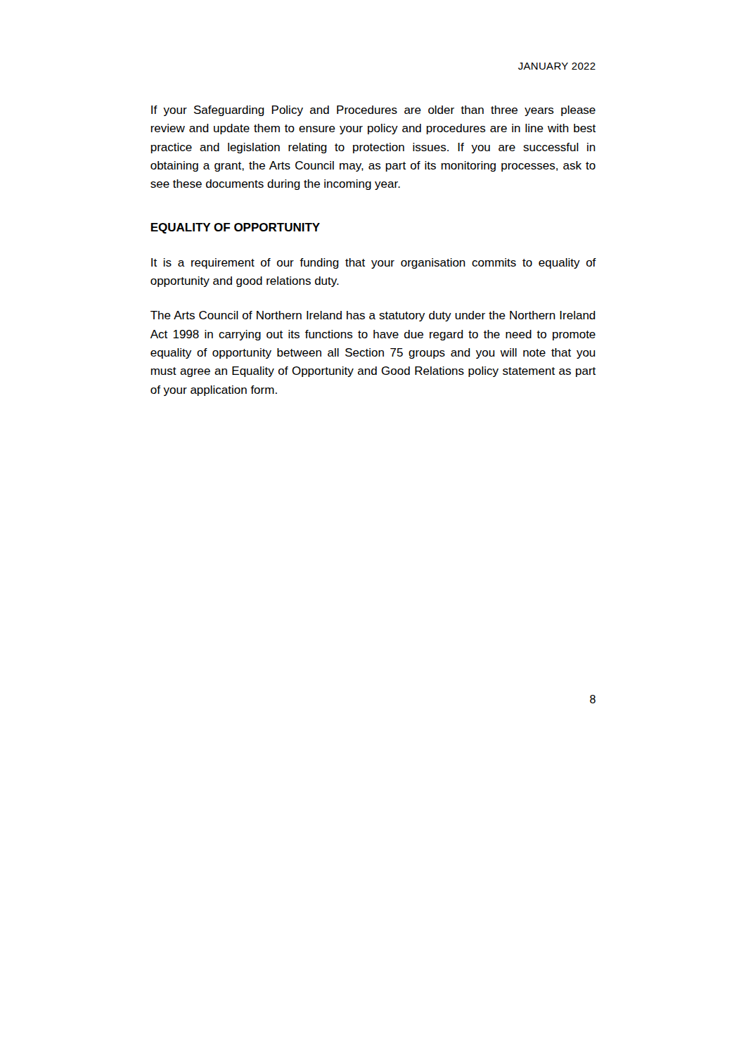JANUARY 2022
If your Safeguarding Policy and Procedures are older than three years please review and update them to ensure your policy and procedures are in line with best practice and legislation relating to protection issues. If you are successful in obtaining a grant, the Arts Council may, as part of its monitoring processes, ask to see these documents during the incoming year.
EQUALITY OF OPPORTUNITY
It is a requirement of our funding that your organisation commits to equality of opportunity and good relations duty.
The Arts Council of Northern Ireland has a statutory duty under the Northern Ireland Act 1998 in carrying out its functions to have due regard to the need to promote equality of opportunity between all Section 75 groups and you will note that you must agree an Equality of Opportunity and Good Relations policy statement as part of your application form.
8